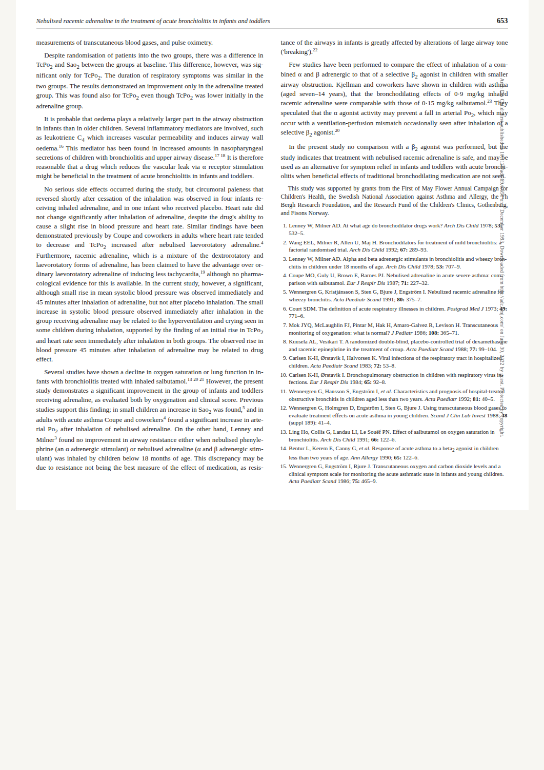Nebulised racemic adrenaline in the treatment of acute bronchiolitis in infants and toddlers 653
Arch Dis Child: first published as 10.1136/adc.69.6.650 on 1 December 1993. Downloaded from http://adc.bmj.com/ on June 30, 2022 by guest. Protected by copyright.
measurements of transcutaneous blood gases, and pulse oximetry.
Despite randomisation of patients into the two groups, there was a difference in TcPo2 and Sao2 between the groups at baseline. This difference, however, was significant only for TcPo2. The duration of respiratory symptoms was similar in the two groups. The results demonstrated an improvement only in the adrenaline treated group. This was found also for TcPo2 even though TcPo2 was lower initially in the adrenaline group.
It is probable that oedema plays a relatively larger part in the airway obstruction in infants than in older children. Several inflammatory mediators are involved, such as leukotriene C4 which increases vascular permeability and induces airway wall oedema.16 This mediator has been found in increased amounts in nasopharyngeal secretions of children with bronchiolitis and upper airway disease.17 18 It is therefore reasonable that a drug which reduces the vascular leak via α receptor stimulation might be beneficial in the treatment of acute bronchiolitis in infants and toddlers.
No serious side effects occurred during the study, but circumoral paleness that reversed shortly after cessation of the inhalation was observed in four infants receiving inhaled adrenaline, and in one infant who received placebo. Heart rate did not change significantly after inhalation of adrenaline, despite the drug's ability to cause a slight rise in blood pressure and heart rate. Similar findings have been demonstrated previously by Coupe and coworkers in adults where heart rate tended to decrease and TcPo2 increased after nebulised laevorotatory adrenaline.4 Furthermore, racemic adrenaline, which is a mixture of the dextrorotatory and laevorotatory forms of adrenaline, has been claimed to have the advantage over ordinary laevorotatory adrenaline of inducing less tachycardia,19 although no pharmacological evidence for this is available. In the current study, however, a significant, although small rise in mean systolic blood pressure was observed immediately and 45 minutes after inhalation of adrenaline, but not after placebo inhalation. The small increase in systolic blood pressure observed immediately after inhalation in the group receiving adrenaline may be related to the hyperventilation and crying seen in some children during inhalation, supported by the finding of an initial rise in TcPo2 and heart rate seen immediately after inhalation in both groups. The observed rise in blood pressure 45 minutes after inhalation of adrenaline may be related to drug effect.
Several studies have shown a decline in oxygen saturation or lung function in infants with bronchiolitis treated with inhaled salbutamol.13 20 21 However, the present study demonstrates a significant improvement in the group of infants and toddlers receiving adrenaline, as evaluated both by oxygenation and clinical score. Previous studies support this finding; in small children an increase in Sao2 was found,5 and in adults with acute asthma Coupe and coworkers4 found a significant increase in arterial Po2 after inhalation of nebulised adrenaline. On the other hand, Lenney and Milner3 found no improvement in airway resistance either when nebulised phenylephrine (an α adrenergic stimulant) or nebulised adrenaline (α and β adrenergic stimulant) was inhaled by children below 18 months of age. This discrepancy may be due to resistance not being the best measure of the effect of medication, as resistance of the airways in infants is greatly affected by alterations of large airway tone ('breaking').22
Few studies have been performed to compare the effect of inhalation of a combined α and β adrenergic to that of a selective β2 agonist in children with smaller airway obstruction. Kjellman and coworkers have shown in children with asthma (aged seven–14 years), that the bronchodilating effects of 0·9 mg/kg inhaled racemic adrenaline were comparable with those of 0·15 mg/kg salbutamol.23 They speculated that the α agonist activity may prevent a fall in arterial Po2, which may occur with a ventilation-perfusion mismatch occasionally seen after inhalation of a selective β2 agonist.20
In the present study no comparison with a β2 agonist was performed, but the study indicates that treatment with nebulised racemic adrenaline is safe, and may be used as an alternative for symptom relief in infants and toddlers with acute bronchiolitis when beneficial effects of traditional bronchodilating medication are not seen.
This study was supported by grants from the First of May Flower Annual Campaign for Children's Health, the Swedish National Association against Asthma and Allergy, the Th Bergh Research Foundation, and the Research Fund of the Children's Clinics, Gothenburg, and Fisons Norway.
Lenney W, Milner AD. At what age do bronchodilator drugs work? Arch Dis Child 1978; 53: 532–5.
Wang EEL, Milner R, Allen U, Maj H. Bronchodilators for treatment of mild bronchiolitis: a factorial randomised trial. Arch Dis Child 1992; 67: 289–93.
Lenney W, Milner AD. Alpha and beta adrenergic stimulants in bronchiolitis and wheezy bronchitis in children under 18 months of age. Arch Dis Child 1978; 53: 707–9.
Coupe MO, Guly U, Brown E, Barnes PJ. Nebulised adrenaline in acute severe asthma: comparison with salbutamol. Eur J Respir Dis 1987; 71: 227–32.
Wennergren G, Kristjánsson S, Sten G, Bjure J, Engström I. Nebulized racemic adrenaline for wheezy bronchitis. Acta Paediatr Scand 1991; 80: 375–7.
Court SDM. The definition of acute respiratory illnesses in children. Postgrad Med J 1973; 49: 771–6.
Mok JYQ, McLaughlin FJ, Pintar M, Hak H, Amaro-Galvez R, Levison H. Transcutaneous monitoring of oxygenation: what is normal? J Pediatr 1986; 108: 365–71.
Kuusela AL, Vesikari T. A randomized double-blind, placebo-controlled trial of dexamethasone and racemic epinephrine in the treatment of croup. Acta Paediatr Scand 1988; 77: 99–104.
Carlsen K-H, Ørstavik I, Halvorsen K. Viral infections of the respiratory tract in hospitalized children. Acta Paediatr Scand 1983; 72: 53–8.
Carlsen K-H, Ørstavik I. Bronchopulmonary obstruction in children with respiratory virus infections. Eur J Respir Dis 1984; 65: 92–8.
Wennergren G, Hansson S, Engström I, et al. Characteristics and prognosis of hospital-treated obstructive bronchitis in children aged less than two years. Acta Paediatr 1992; 81: 40–5.
Wennergren G, Holmgren D, Engström I, Sten G, Bjure J. Using transcutaneous blood gases to evaluate treatment effects on acute asthma in young children. Scand J Clin Lab Invest 1988; 48 (suppl 189): 41–4.
Ling Ho, Collis G, Landau LI, Le Souëf PN. Effect of salbutamol on oxygen saturation in bronchiolitis. Arch Dis Child 1991; 66: 122–6.
Bentur L, Kerem E, Canny G, et al. Response of acute asthma to a beta2 agonist in children less than two years of age. Ann Allergy 1990; 65: 122–6.
Wennergren G, Engström I, Bjure J. Transcutaneous oxygen and carbon dioxide levels and a clinical symptom scale for monitoring the acute asthmatic state in infants and young children. Acta Paediatr Scand 1986; 75: 465–9.